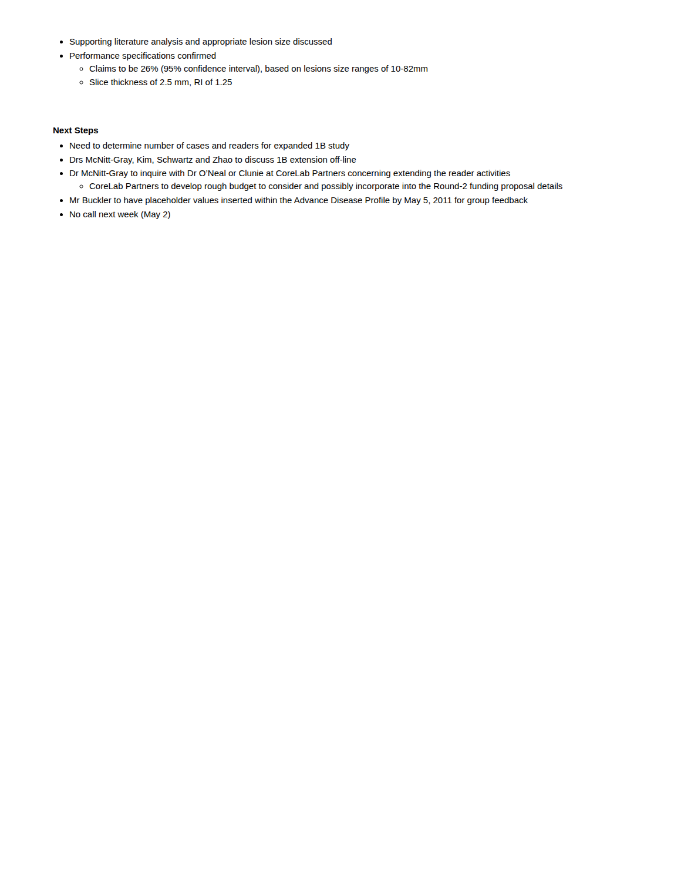Supporting literature analysis and appropriate lesion size discussed
Performance specifications confirmed
Claims to be 26% (95% confidence interval), based on lesions size ranges of 10-82mm
Slice thickness of 2.5 mm, RI of 1.25
Next Steps
Need to determine number of cases and readers for expanded 1B study
Drs McNitt-Gray, Kim, Schwartz and Zhao to discuss 1B extension off-line
Dr McNitt-Gray to inquire with Dr O’Neal or Clunie at CoreLab Partners concerning extending the reader activities
CoreLab Partners to develop rough budget to consider and possibly incorporate into the Round-2 funding proposal details
Mr Buckler to have placeholder values inserted within the Advance Disease Profile by May 5, 2011 for group feedback
No call next week (May 2)